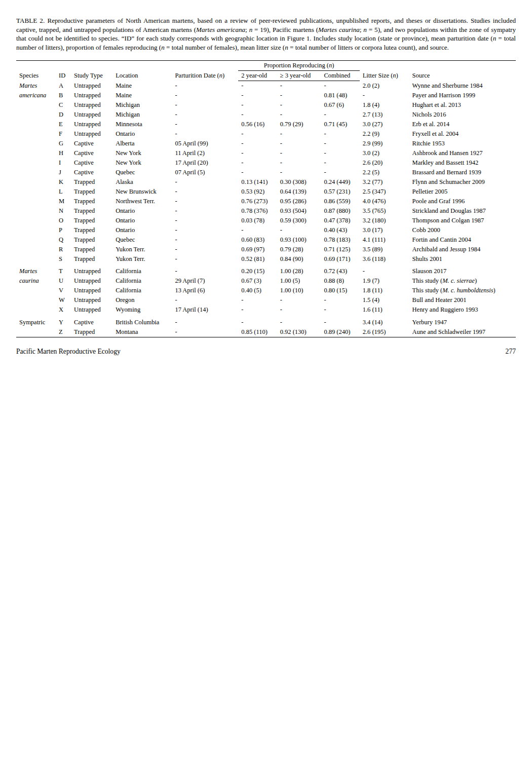TABLE 2. Reproductive parameters of North American martens, based on a review of peer-reviewed publications, unpublished reports, and theses or dissertations. Studies included captive, trapped, and untrapped populations of American martens (Martes americana; n = 19), Pacific martens (Martes caurina; n = 5), and two populations within the zone of sympatry that could not be identified to species. “ID” for each study corresponds with geographic location in Figure 1. Includes study location (state or province), mean parturition date (n = total number of litters), proportion of females reproducing (n = total number of females), mean litter size (n = total number of litters or corpora lutea count), and source.
| Species | ID | Study Type | Location | Parturition Date ( n ) | Proportion Reproducing ( n ) | Litter Size ( n ) | Source |
| --- | --- | --- | --- | --- | --- | --- | --- |
| 2 year-old | ≥ 3 year-old | Combined |
| Martes | A | Untrapped | Maine | - | - | - | - | 2.0 (2) | Wynne and Sherburne 1984 |
| americana | B | Untrapped | Maine | - | - | - | 0.81 (48) | - | Payer and Harrison 1999 |
| | C | Untrapped | Michigan | - | - | - | 0.67 (6) | 1.8 (4) | Hughart et al. 2013 |
| | D | Untrapped | Michigan | - | - | - | - | 2.7 (13) | Nichols 2016 |
| | E | Untrapped | Minnesota | - | 0.56 (16) | 0.79 (29) | 0.71 (45) | 3.0 (27) | Erb et al. 2014 |
| | F | Untrapped | Ontario | - | - | - | - | 2.2 (9) | Fryxell et al. 2004 |
| | G | Captive | Alberta | 05 April (99) | - | - | - | 2.9 (99) | Ritchie 1953 |
| | H | Captive | New York | 11 April (2) | - | - | - | 3.0 (2) | Ashbrook and Hansen 1927 |
| | I | Captive | New York | 17 April (20) | - | - | - | 2.6 (20) | Markley and Bassett 1942 |
| | J | Captive | Quebec | 07 April (5) | - | - | - | 2.2 (5) | Brassard and Bernard 1939 |
| | K | Trapped | Alaska | - | 0.13 (141) | 0.30 (308) | 0.24 (449) | 3.2 (77) | Flynn and Schumacher 2009 |
| | L | Trapped | New Brunswick | - | 0.53 (92) | 0.64 (139) | 0.57 (231) | 2.5 (347) | Pelletier 2005 |
| | M | Trapped | Northwest Terr. | - | 0.76 (273) | 0.95 (286) | 0.86 (559) | 4.0 (476) | Poole and Graf 1996 |
| | N | Trapped | Ontario | - | 0.78 (376) | 0.93 (504) | 0.87 (880) | 3.5 (765) | Strickland and Douglas 1987 |
| | O | Trapped | Ontario | - | 0.03 (78) | 0.59 (300) | 0.47 (378) | 3.2 (180) | Thompson and Colgan 1987 |
| | P | Trapped | Ontario | - | - | - | 0.40 (43) | 3.0 (17) | Cobb 2000 |
| | Q | Trapped | Quebec | - | 0.60 (83) | 0.93 (100) | 0.78 (183) | 4.1 (111) | Fortin and Cantin 2004 |
| | R | Trapped | Yukon Terr. | - | 0.69 (97) | 0.79 (28) | 0.71 (125) | 3.5 (89) | Archibald and Jessup 1984 |
| | S | Trapped | Yukon Terr. | - | 0.52 (81) | 0.84 (90) | 0.69 (171) | 3.6 (118) | Shults 2001 |
| Martes | T | Untrapped | California | - | 0.20 (15) | 1.00 (28) | 0.72 (43) | - | Slauson 2017 |
| caurina | U | Untrapped | California | 29 April (7) | 0.67 (3) | 1.00 (5) | 0.88 (8) | 1.9 (7) | This study ( M. c. sierrae ) |
| | V | Untrapped | California | 13 April (6) | 0.40 (5) | 1.00 (10) | 0.80 (15) | 1.8 (11) | This study ( M. c. humboldtensis ) |
| | W | Untrapped | Oregon | - | - | - | - | 1.5 (4) | Bull and Heater 2001 |
| | X | Untrapped | Wyoming | 17 April (14) | - | - | - | 1.6 (11) | Henry and Ruggiero 1993 |
| Sympatric | Y | Captive | British Columbia | - | - | - | - | 3.4 (14) | Yerbury 1947 |
| | Z | Trapped | Montana | - | 0.85 (110) | 0.92 (130) | 0.89 (240) | 2.6 (195) | Aune and Schladweiler 1997 |
Pacific Marten Reproductive Ecology 277